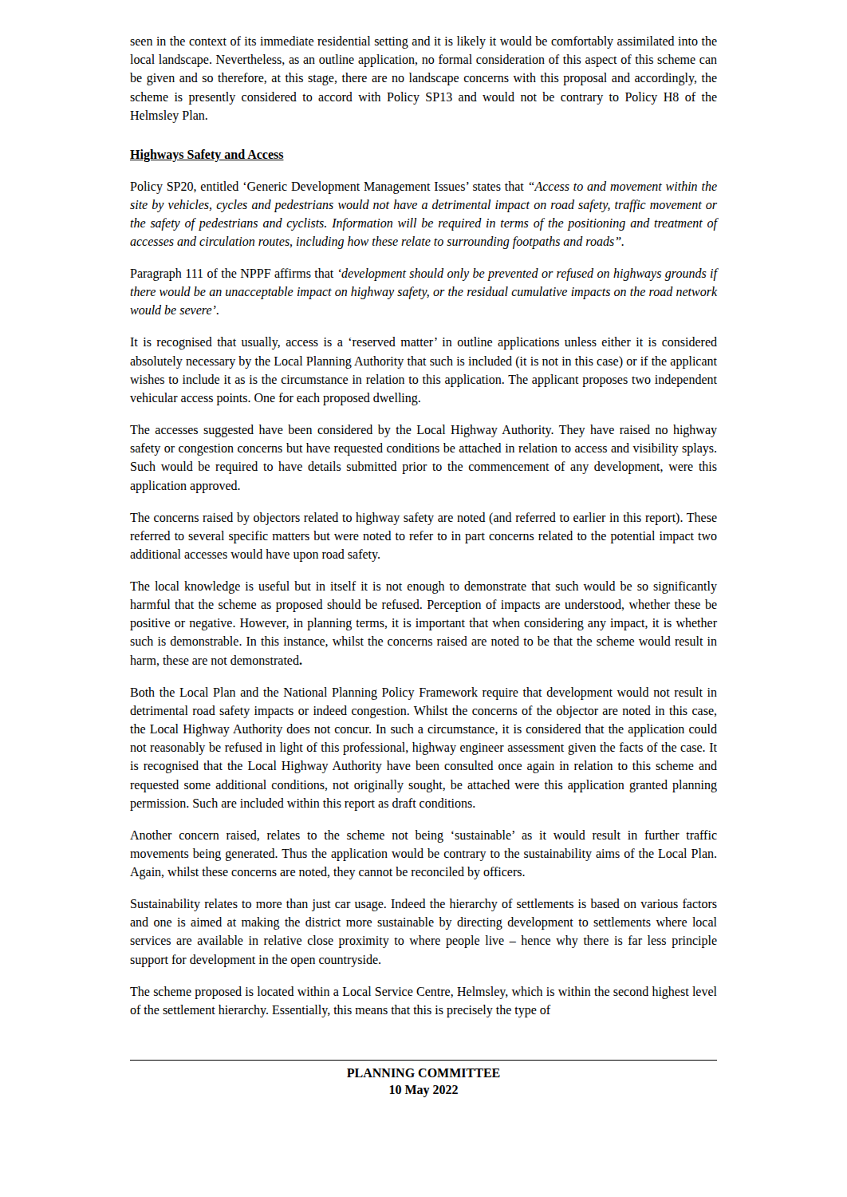seen in the context of its immediate residential setting and it is likely it would be comfortably assimilated into the local landscape. Nevertheless, as an outline application, no formal consideration of this aspect of this scheme can be given and so therefore, at this stage, there are no landscape concerns with this proposal and accordingly, the scheme is presently considered to accord with Policy SP13 and would not be contrary to Policy H8 of the Helmsley Plan.
Highways Safety and Access
Policy SP20, entitled ‘Generic Development Management Issues’ states that “Access to and movement within the site by vehicles, cycles and pedestrians would not have a detrimental impact on road safety, traffic movement or the safety of pedestrians and cyclists. Information will be required in terms of the positioning and treatment of accesses and circulation routes, including how these relate to surrounding footpaths and roads”.
Paragraph 111 of the NPPF affirms that ‘development should only be prevented or refused on highways grounds if there would be an unacceptable impact on highway safety, or the residual cumulative impacts on the road network would be severe’.
It is recognised that usually, access is a ‘reserved matter’ in outline applications unless either it is considered absolutely necessary by the Local Planning Authority that such is included (it is not in this case) or if the applicant wishes to include it as is the circumstance in relation to this application. The applicant proposes two independent vehicular access points. One for each proposed dwelling.
The accesses suggested have been considered by the Local Highway Authority. They have raised no highway safety or congestion concerns but have requested conditions be attached in relation to access and visibility splays. Such would be required to have details submitted prior to the commencement of any development, were this application approved.
The concerns raised by objectors related to highway safety are noted (and referred to earlier in this report). These referred to several specific matters but were noted to refer to in part concerns related to the potential impact two additional accesses would have upon road safety.
The local knowledge is useful but in itself it is not enough to demonstrate that such would be so significantly harmful that the scheme as proposed should be refused. Perception of impacts are understood, whether these be positive or negative. However, in planning terms, it is important that when considering any impact, it is whether such is demonstrable. In this instance, whilst the concerns raised are noted to be that the scheme would result in harm, these are not demonstrated.
Both the Local Plan and the National Planning Policy Framework require that development would not result in detrimental road safety impacts or indeed congestion. Whilst the concerns of the objector are noted in this case, the Local Highway Authority does not concur. In such a circumstance, it is considered that the application could not reasonably be refused in light of this professional, highway engineer assessment given the facts of the case. It is recognised that the Local Highway Authority have been consulted once again in relation to this scheme and requested some additional conditions, not originally sought, be attached were this application granted planning permission. Such are included within this report as draft conditions.
Another concern raised, relates to the scheme not being ‘sustainable’ as it would result in further traffic movements being generated. Thus the application would be contrary to the sustainability aims of the Local Plan. Again, whilst these concerns are noted, they cannot be reconciled by officers.
Sustainability relates to more than just car usage. Indeed the hierarchy of settlements is based on various factors and one is aimed at making the district more sustainable by directing development to settlements where local services are available in relative close proximity to where people live – hence why there is far less principle support for development in the open countryside.
The scheme proposed is located within a Local Service Centre, Helmsley, which is within the second highest level of the settlement hierarchy. Essentially, this means that this is precisely the type of
PLANNING COMMITTEE 10 May 2022